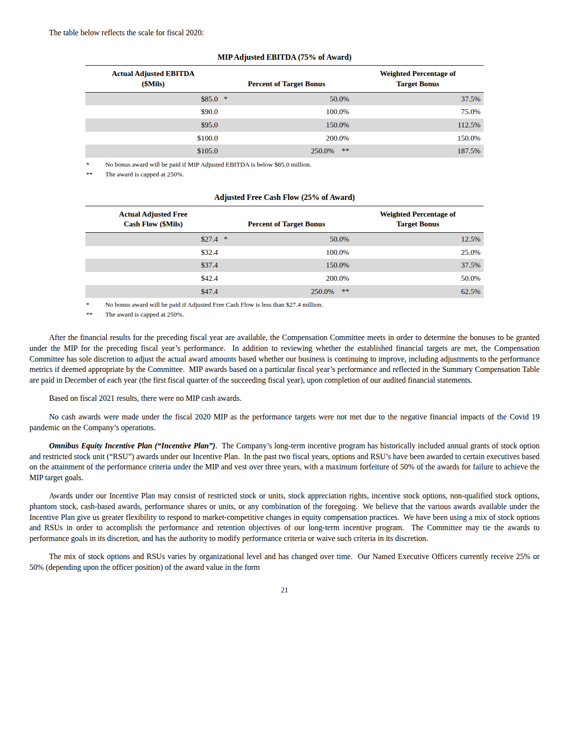The table below reflects the scale for fiscal 2020:
MIP Adjusted EBITDA (75% of Award)
| Actual Adjusted EBITDA ($Mils) | Percent of Target Bonus | Weighted Percentage of Target Bonus |
| --- | --- | --- |
| $85.0 | * | 50.0% | 37.5% |
| $90.0 | | 100.0% | 75.0% |
| $95.0 | | 150.0% | 112.5% |
| $100.0 | | 200.0% | 150.0% |
| $105.0 | | 250.0% ** | 187.5% |
| * | No bonus award will be paid if MIP Adjusted EBITDA is below $85.0 million. |
| ** | The award is capped at 250%. |
Adjusted Free Cash Flow (25% of Award)
| Actual Adjusted Free Cash Flow ($Mils) | Percent of Target Bonus | Weighted Percentage of Target Bonus |
| --- | --- | --- |
| $27.4 | * | 50.0% | 12.5% |
| $32.4 | | 100.0% | 25.0% |
| $37.4 | | 150.0% | 37.5% |
| $42.4 | | 200.0% | 50.0% |
| $47.4 | | 250.0% ** | 62.5% |
| * | No bonus award will be paid if Adjusted Free Cash Flow is less than $27.4 million. |
| ** | The award is capped at 250%. |
After the financial results for the preceding fiscal year are available, the Compensation Committee meets in order to determine the bonuses to be granted under the MIP for the preceding fiscal year’s performance. In addition to reviewing whether the established financial targets are met, the Compensation Committee has sole discretion to adjust the actual award amounts based whether our business is continuing to improve, including adjustments to the performance metrics if deemed appropriate by the Committee. MIP awards based on a particular fiscal year’s performance and reflected in the Summary Compensation Table are paid in December of each year (the first fiscal quarter of the succeeding fiscal year), upon completion of our audited financial statements.
Based on fiscal 2021 results, there were no MIP cash awards.
No cash awards were made under the fiscal 2020 MIP as the performance targets were not met due to the negative financial impacts of the Covid 19 pandemic on the Company’s operations.
Omnibus Equity Incentive Plan (“Incentive Plan”). The Company’s long-term incentive program has historically included annual grants of stock option and restricted stock unit (“RSU”) awards under our Incentive Plan. In the past two fiscal years, options and RSU’s have been awarded to certain executives based on the attainment of the performance criteria under the MIP and vest over three years, with a maximum forfeiture of 50% of the awards for failure to achieve the MIP target goals.
Awards under our Incentive Plan may consist of restricted stock or units, stock appreciation rights, incentive stock options, non-qualified stock options, phantom stock, cash-based awards, performance shares or units, or any combination of the foregoing. We believe that the various awards available under the Incentive Plan give us greater flexibility to respond to market-competitive changes in equity compensation practices. We have been using a mix of stock options and RSUs in order to accomplish the performance and retention objectives of our long-term incentive program. The Committee may tie the awards to performance goals in its discretion, and has the authority to modify performance criteria or waive such criteria in its discretion.
The mix of stock options and RSUs varies by organizational level and has changed over time. Our Named Executive Officers currently receive 25% or 50% (depending upon the officer position) of the award value in the form
21